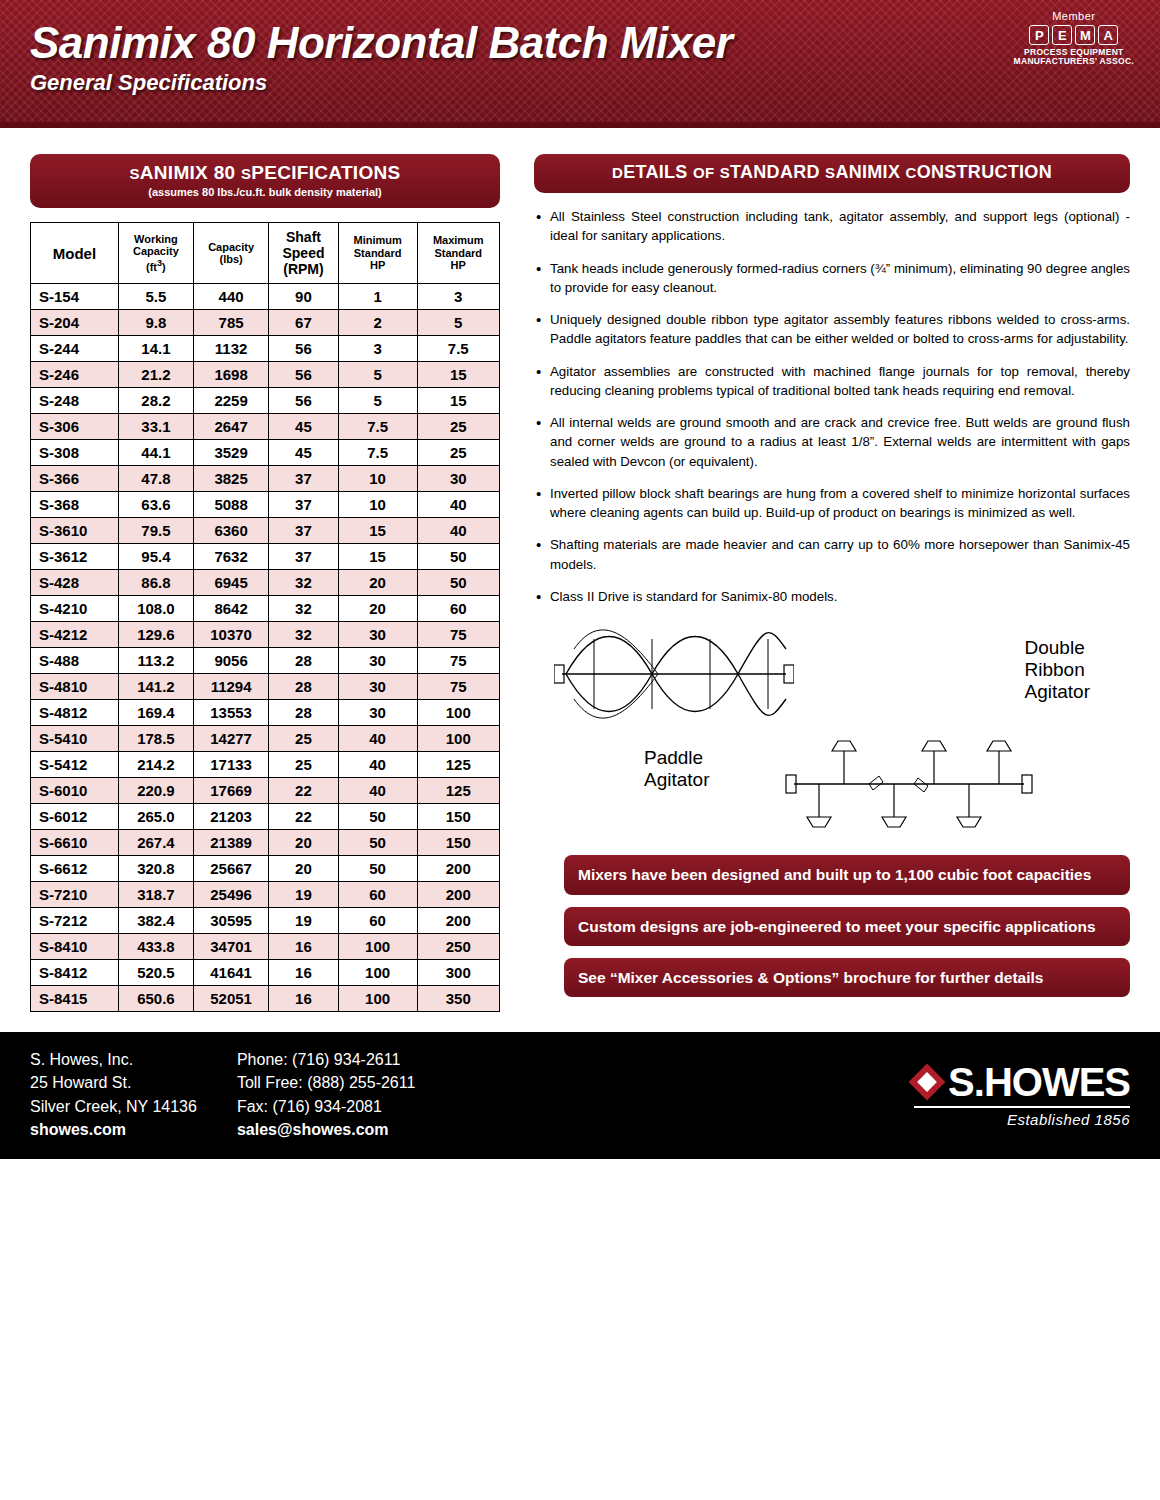Sanimix 80 Horizontal Batch Mixer
General Specifications
Member
PEMA
PROCESS EQUIPMENT
MANUFACTURERS' ASSOC.
SANIMIX 80 SPECIFICATIONS
(assumes 80 lbs./cu.ft. bulk density material)
| Model | Working Capacity (ft 3 ) | Capacity (lbs) | Shaft Speed (RPM) | Minimum Standard HP | Maximum Standard HP |
| --- | --- | --- | --- | --- | --- |
| S-154 | 5.5 | 440 | 90 | 1 | 3 |
| S-204 | 9.8 | 785 | 67 | 2 | 5 |
| S-244 | 14.1 | 1132 | 56 | 3 | 7.5 |
| S-246 | 21.2 | 1698 | 56 | 5 | 15 |
| S-248 | 28.2 | 2259 | 56 | 5 | 15 |
| S-306 | 33.1 | 2647 | 45 | 7.5 | 25 |
| S-308 | 44.1 | 3529 | 45 | 7.5 | 25 |
| S-366 | 47.8 | 3825 | 37 | 10 | 30 |
| S-368 | 63.6 | 5088 | 37 | 10 | 40 |
| S-3610 | 79.5 | 6360 | 37 | 15 | 40 |
| S-3612 | 95.4 | 7632 | 37 | 15 | 50 |
| S-428 | 86.8 | 6945 | 32 | 20 | 50 |
| S-4210 | 108.0 | 8642 | 32 | 20 | 60 |
| S-4212 | 129.6 | 10370 | 32 | 30 | 75 |
| S-488 | 113.2 | 9056 | 28 | 30 | 75 |
| S-4810 | 141.2 | 11294 | 28 | 30 | 75 |
| S-4812 | 169.4 | 13553 | 28 | 30 | 100 |
| S-5410 | 178.5 | 14277 | 25 | 40 | 100 |
| S-5412 | 214.2 | 17133 | 25 | 40 | 125 |
| S-6010 | 220.9 | 17669 | 22 | 40 | 125 |
| S-6012 | 265.0 | 21203 | 22 | 50 | 150 |
| S-6610 | 267.4 | 21389 | 20 | 50 | 150 |
| S-6612 | 320.8 | 25667 | 20 | 50 | 200 |
| S-7210 | 318.7 | 25496 | 19 | 60 | 200 |
| S-7212 | 382.4 | 30595 | 19 | 60 | 200 |
| S-8410 | 433.8 | 34701 | 16 | 100 | 250 |
| S-8412 | 520.5 | 41641 | 16 | 100 | 300 |
| S-8415 | 650.6 | 52051 | 16 | 100 | 350 |
DETAILS OF STANDARD SANIMIX CONSTRUCTION
All Stainless Steel construction including tank, agitator assembly, and support legs (optional) - ideal for sanitary applications.
Tank heads include generously formed-radius corners (¾” minimum), eliminating 90 degree angles to provide for easy cleanout.
Uniquely designed double ribbon type agitator assembly features ribbons welded to cross-arms. Paddle agitators feature paddles that can be either welded or bolted to cross-arms for adjustability.
Agitator assemblies are constructed with machined flange journals for top removal, thereby reducing cleaning problems typical of traditional bolted tank heads requiring end removal.
All internal welds are ground smooth and are crack and crevice free. Butt welds are ground flush and corner welds are ground to a radius at least 1/8”. External welds are intermittent with gaps sealed with Devcon (or equivalent).
Inverted pillow block shaft bearings are hung from a covered shelf to minimize horizontal surfaces where cleaning agents can build up. Build-up of product on bearings is minimized as well.
Shafting materials are made heavier and can carry up to 60% more horsepower than Sanimix-45 models.
Class II Drive is standard for Sanimix-80 models.
Double
Ribbon
Agitator
Paddle
Agitator
Mixers have been designed and built up to 1,100 cubic foot capacities
Custom designs are job-engineered to meet your specific applications
See “Mixer Accessories & Options” brochure for further details
S. Howes, Inc.
25 Howard St.
Silver Creek, NY 14136
showes.com
Phone: (716) 934-2611
Toll Free: (888) 255-2611
Fax: (716) 934-2081
sales@showes.com
S.HOWES
Established 1856